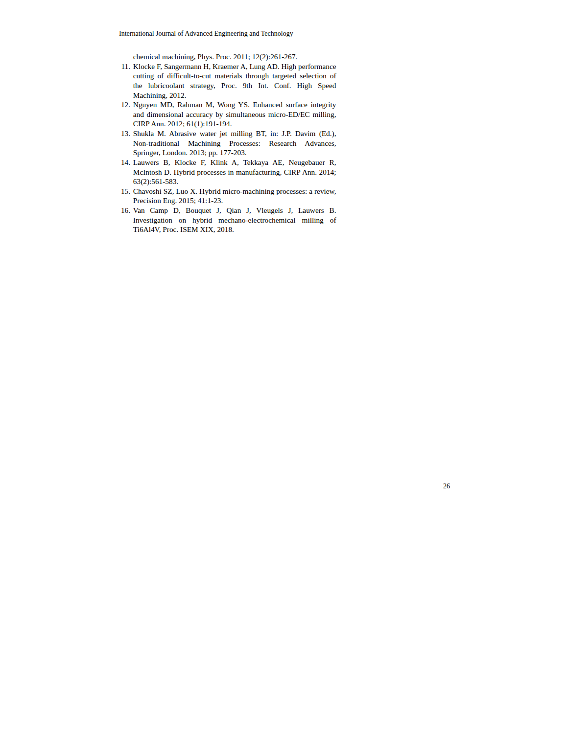International Journal of Advanced Engineering and Technology
chemical machining, Phys. Proc. 2011; 12(2):261-267.
11. Klocke F, Sangermann H, Kraemer A, Lung AD. High performance cutting of difficult-to-cut materials through targeted selection of the lubricoolant strategy, Proc. 9th Int. Conf. High Speed Machining, 2012.
12. Nguyen MD, Rahman M, Wong YS. Enhanced surface integrity and dimensional accuracy by simultaneous micro-ED/EC milling, CIRP Ann. 2012; 61(1):191-194.
13. Shukla M. Abrasive water jet milling BT, in: J.P. Davim (Ed.), Non-traditional Machining Processes: Research Advances, Springer, London. 2013; pp. 177-203.
14. Lauwers B, Klocke F, Klink A, Tekkaya AE, Neugebauer R, McIntosh D. Hybrid processes in manufacturing, CIRP Ann. 2014; 63(2):561-583.
15. Chavoshi SZ, Luo X. Hybrid micro-machining processes: a review, Precision Eng. 2015; 41:1-23.
16. Van Camp D, Bouquet J, Qian J, Vleugels J, Lauwers B. Investigation on hybrid mechano-electrochemical milling of Ti6Al4V, Proc. ISEM XIX, 2018.
26